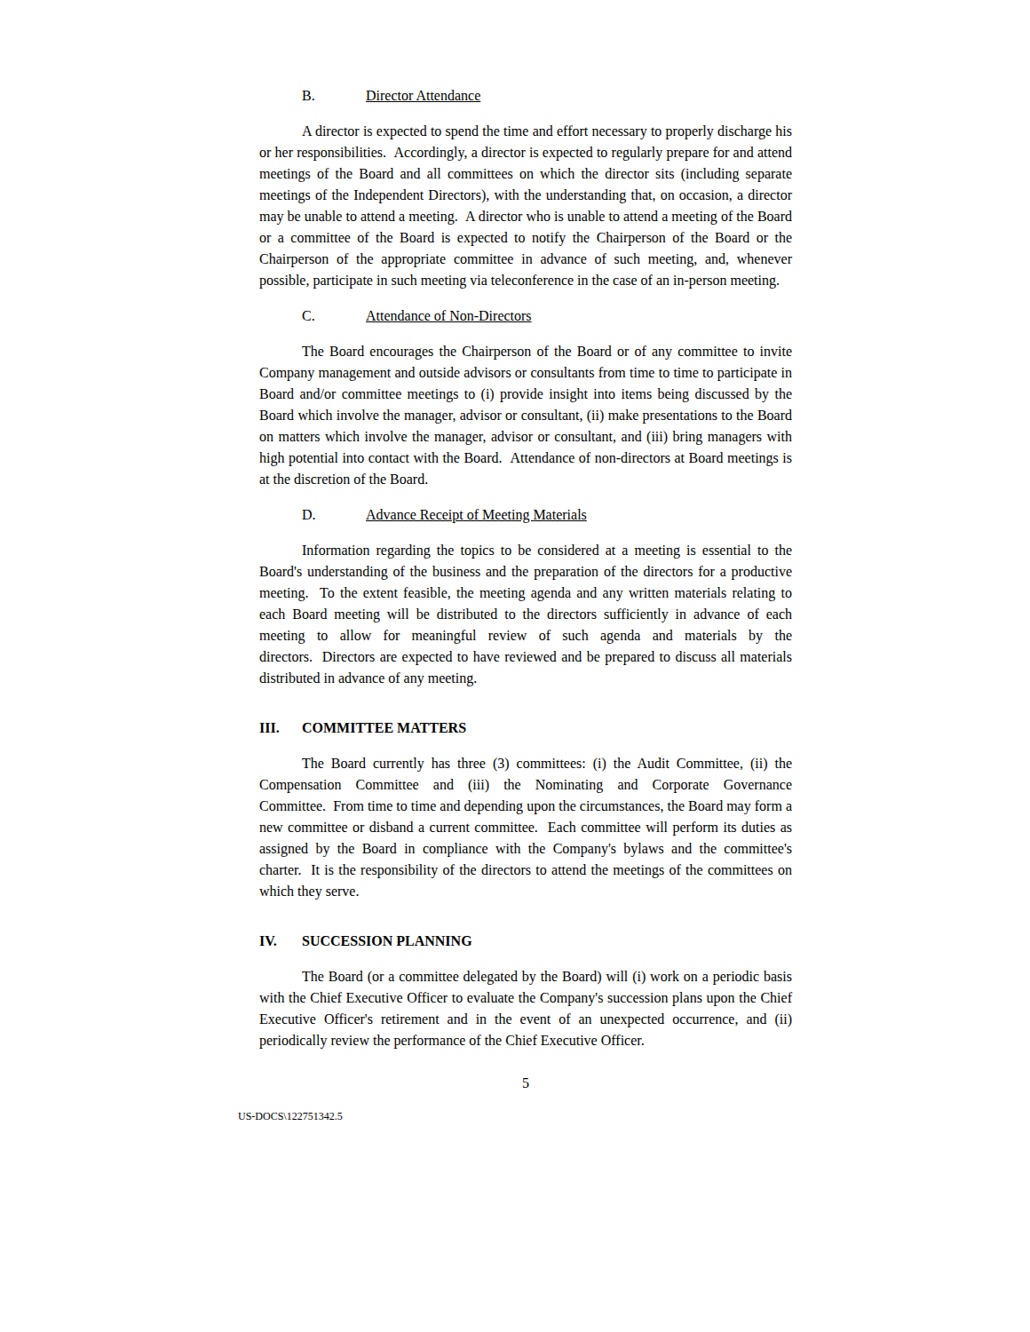B. Director Attendance
A director is expected to spend the time and effort necessary to properly discharge his or her responsibilities. Accordingly, a director is expected to regularly prepare for and attend meetings of the Board and all committees on which the director sits (including separate meetings of the Independent Directors), with the understanding that, on occasion, a director may be unable to attend a meeting. A director who is unable to attend a meeting of the Board or a committee of the Board is expected to notify the Chairperson of the Board or the Chairperson of the appropriate committee in advance of such meeting, and, whenever possible, participate in such meeting via teleconference in the case of an in-person meeting.
C. Attendance of Non-Directors
The Board encourages the Chairperson of the Board or of any committee to invite Company management and outside advisors or consultants from time to time to participate in Board and/or committee meetings to (i) provide insight into items being discussed by the Board which involve the manager, advisor or consultant, (ii) make presentations to the Board on matters which involve the manager, advisor or consultant, and (iii) bring managers with high potential into contact with the Board. Attendance of non-directors at Board meetings is at the discretion of the Board.
D. Advance Receipt of Meeting Materials
Information regarding the topics to be considered at a meeting is essential to the Board's understanding of the business and the preparation of the directors for a productive meeting. To the extent feasible, the meeting agenda and any written materials relating to each Board meeting will be distributed to the directors sufficiently in advance of each meeting to allow for meaningful review of such agenda and materials by the directors. Directors are expected to have reviewed and be prepared to discuss all materials distributed in advance of any meeting.
III. Committee Matters
The Board currently has three (3) committees: (i) the Audit Committee, (ii) the Compensation Committee and (iii) the Nominating and Corporate Governance Committee. From time to time and depending upon the circumstances, the Board may form a new committee or disband a current committee. Each committee will perform its duties as assigned by the Board in compliance with the Company's bylaws and the committee's charter. It is the responsibility of the directors to attend the meetings of the committees on which they serve.
IV. Succession Planning
The Board (or a committee delegated by the Board) will (i) work on a periodic basis with the Chief Executive Officer to evaluate the Company's succession plans upon the Chief Executive Officer's retirement and in the event of an unexpected occurrence, and (ii) periodically review the performance of the Chief Executive Officer.
5
US-DOCS\122751342.5